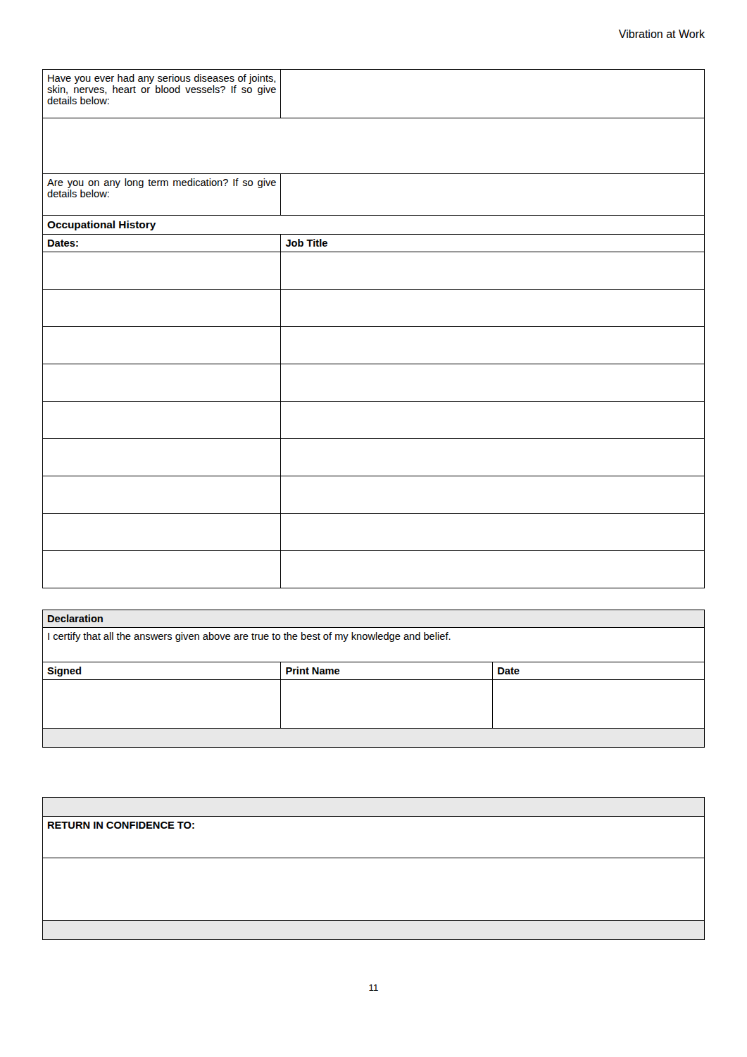Vibration at Work
| Have you ever had any serious diseases of joints, skin, nerves, heart or blood vessels? If so give details below: | |
| Are you on any long term medication? If so give details below: | |
| Occupational History |
| Dates: | Job Title |
| Declaration |
| I certify that all the answers given above are true to the best of my knowledge and belief. |
| Signed | Print Name | Date |
| RETURN IN CONFIDENCE TO: |
11